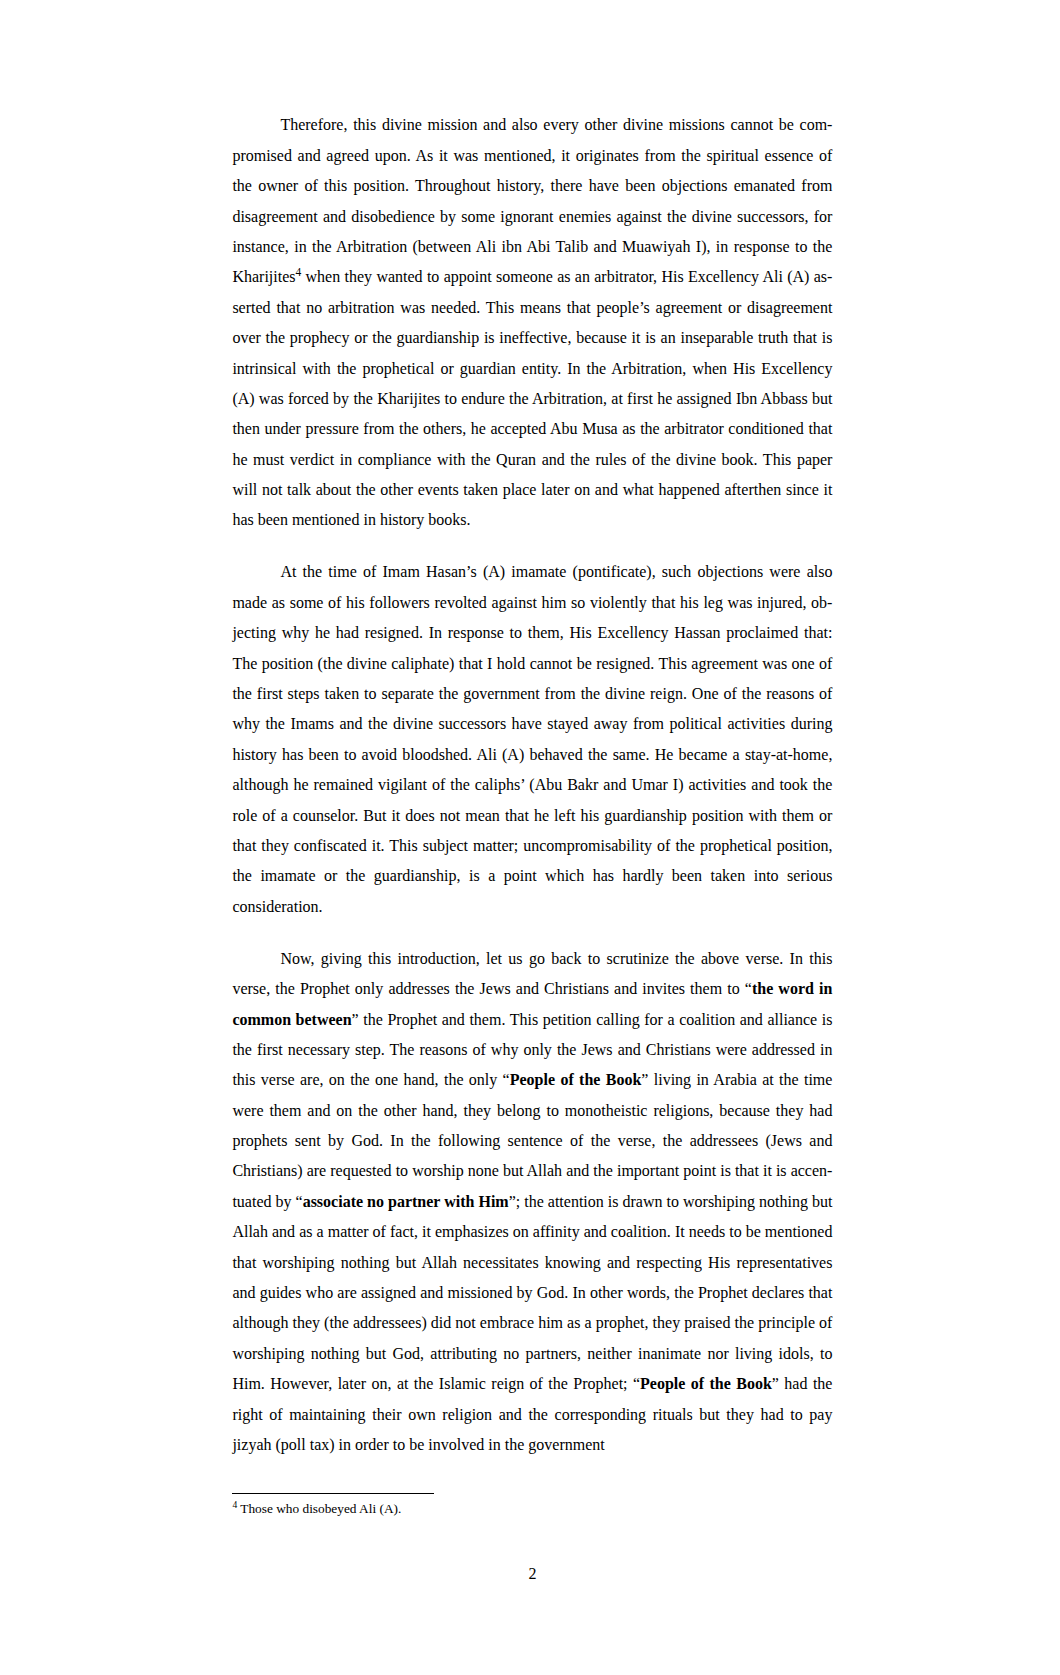Therefore, this divine mission and also every other divine missions cannot be compromised and agreed upon. As it was mentioned, it originates from the spiritual essence of the owner of this position. Throughout history, there have been objections emanated from disagreement and disobedience by some ignorant enemies against the divine successors, for instance, in the Arbitration (between Ali ibn Abi Talib and Muawiyah I), in response to the Kharijites4 when they wanted to appoint someone as an arbitrator, His Excellency Ali (A) asserted that no arbitration was needed. This means that people’s agreement or disagreement over the prophecy or the guardianship is ineffective, because it is an inseparable truth that is intrinsical with the prophetical or guardian entity. In the Arbitration, when His Excellency (A) was forced by the Kharijites to endure the Arbitration, at first he assigned Ibn Abbass but then under pressure from the others, he accepted Abu Musa as the arbitrator conditioned that he must verdict in compliance with the Quran and the rules of the divine book. This paper will not talk about the other events taken place later on and what happened afterthen since it has been mentioned in history books.
At the time of Imam Hasan’s (A) imamate (pontificate), such objections were also made as some of his followers revolted against him so violently that his leg was injured, objecting why he had resigned. In response to them, His Excellency Hassan proclaimed that: The position (the divine caliphate) that I hold cannot be resigned. This agreement was one of the first steps taken to separate the government from the divine reign. One of the reasons of why the Imams and the divine successors have stayed away from political activities during history has been to avoid bloodshed. Ali (A) behaved the same. He became a stay-at-home, although he remained vigilant of the caliphs’ (Abu Bakr and Umar I) activities and took the role of a counselor. But it does not mean that he left his guardianship position with them or that they confiscated it. This subject matter; uncompromisability of the prophetical position, the imamate or the guardianship, is a point which has hardly been taken into serious consideration.
Now, giving this introduction, let us go back to scrutinize the above verse. In this verse, the Prophet only addresses the Jews and Christians and invites them to “the word in common between” the Prophet and them. This petition calling for a coalition and alliance is the first necessary step. The reasons of why only the Jews and Christians were addressed in this verse are, on the one hand, the only “People of the Book” living in Arabia at the time were them and on the other hand, they belong to monotheistic religions, because they had prophets sent by God. In the following sentence of the verse, the addressees (Jews and Christians) are requested to worship none but Allah and the important point is that it is accentuated by “associate no partner with Him”; the attention is drawn to worshiping nothing but Allah and as a matter of fact, it emphasizes on affinity and coalition. It needs to be mentioned that worshiping nothing but Allah necessitates knowing and respecting His representatives and guides who are assigned and missioned by God. In other words, the Prophet declares that although they (the addressees) did not embrace him as a prophet, they praised the principle of worshiping nothing but God, attributing no partners, neither inanimate nor living idols, to Him. However, later on, at the Islamic reign of the Prophet; “People of the Book” had the right of maintaining their own religion and the corresponding rituals but they had to pay jizyah (poll tax) in order to be involved in the government
4 Those who disobeyed Ali (A).
2